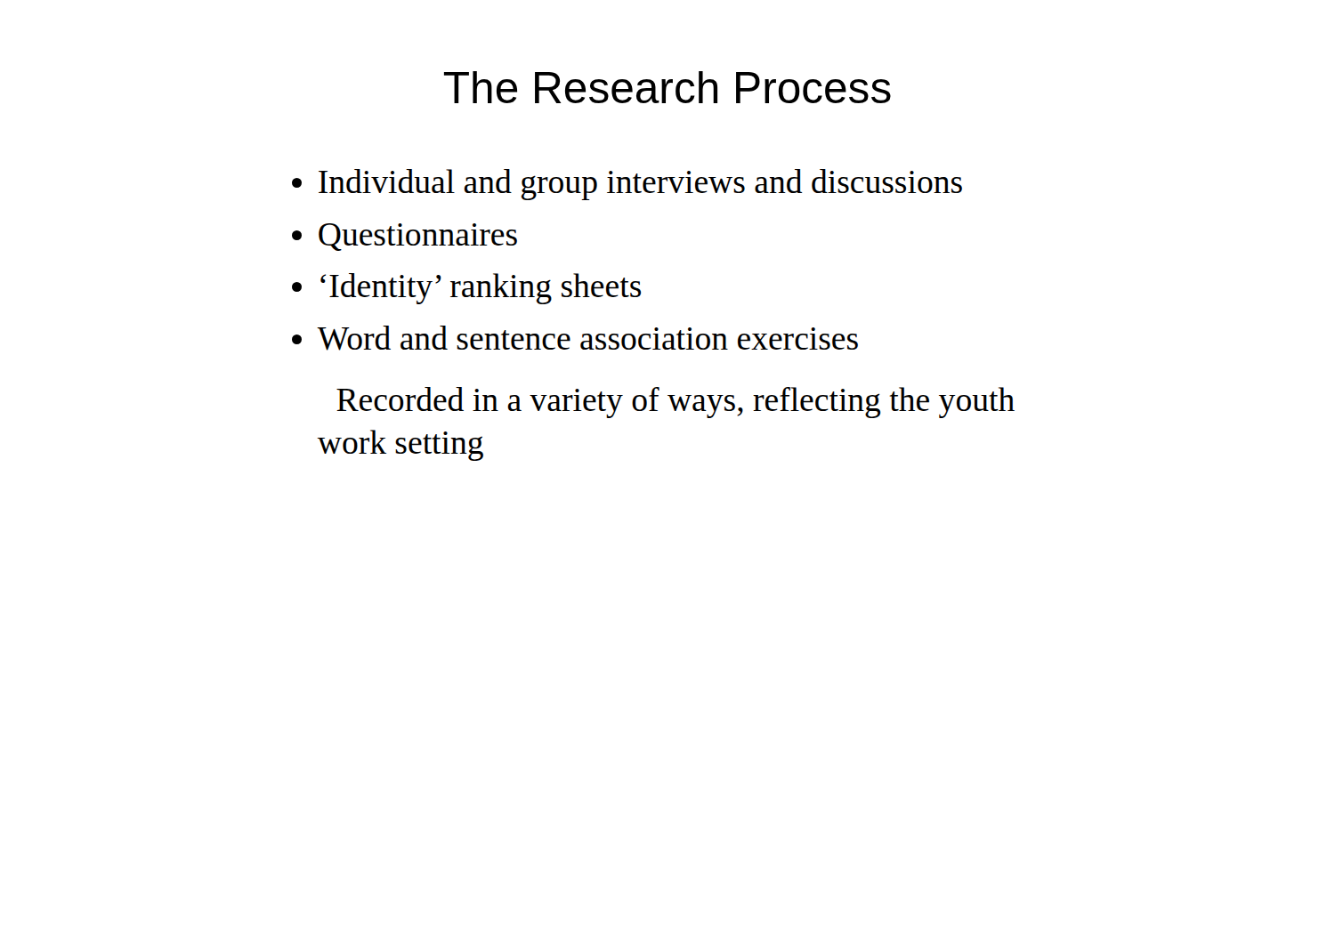The Research Process
Individual and group interviews and discussions
Questionnaires
‘Identity’ ranking sheets
Word and sentence association exercises
Recorded in a variety of ways, reflecting the youth work setting